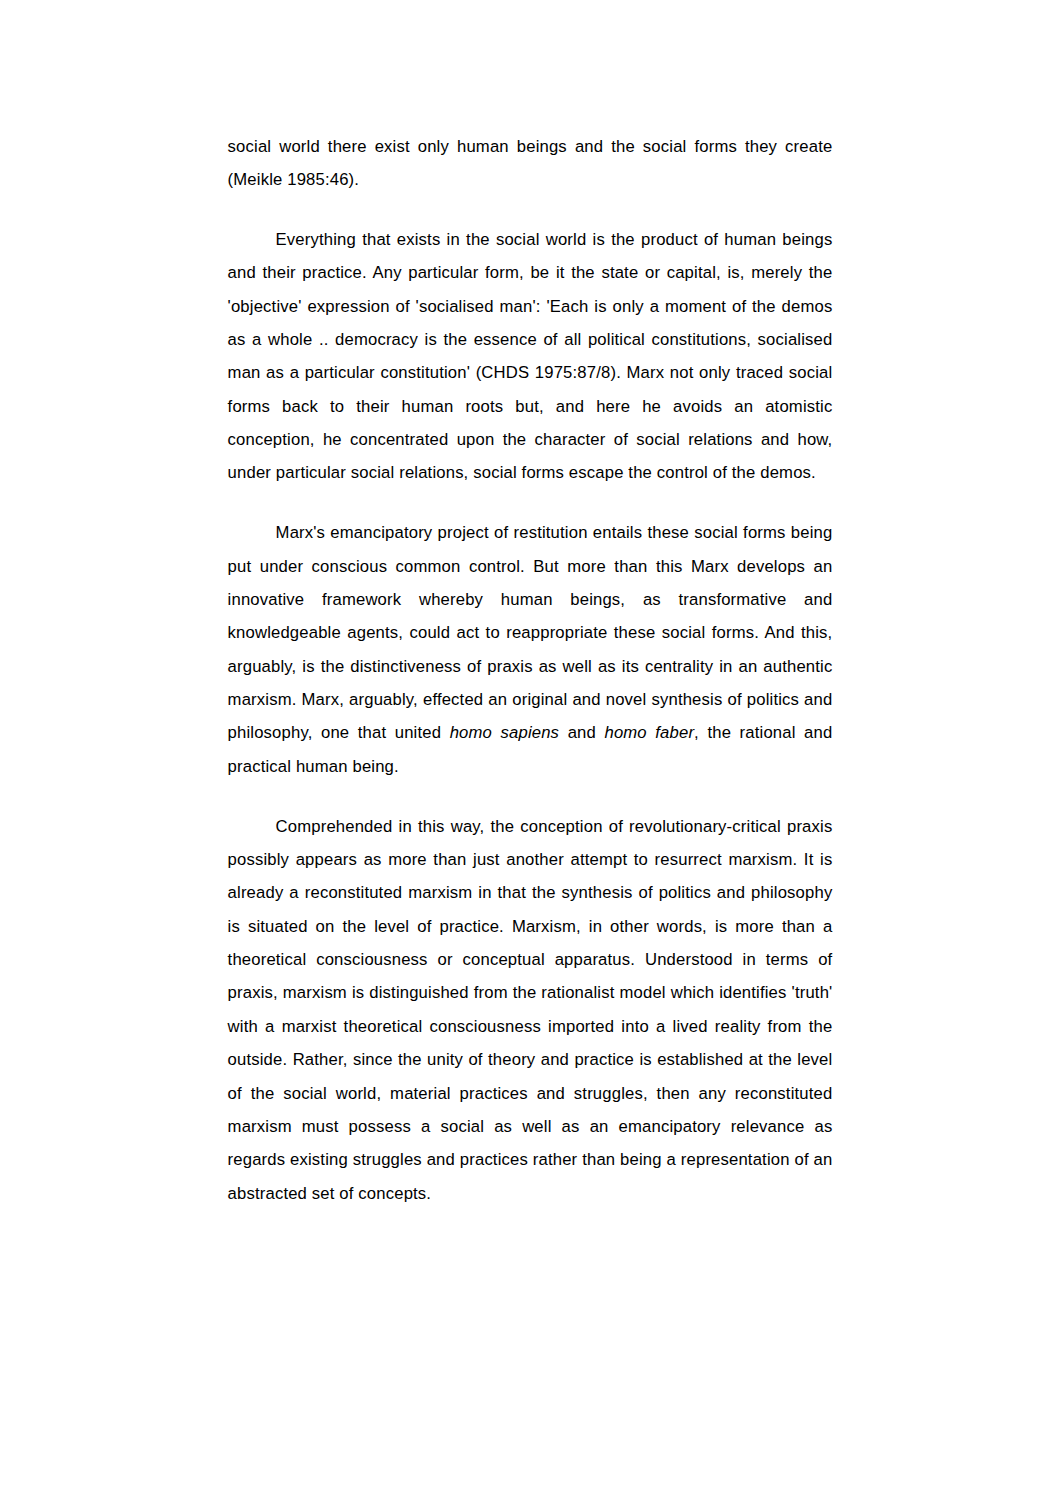social world there exist only human beings and the social forms they create (Meikle 1985:46).
Everything that exists in the social world is the product of human beings and their practice. Any particular form, be it the state or capital, is, merely the 'objective' expression of 'socialised man': 'Each is only a moment of the demos as a whole .. democracy is the essence of all political constitutions, socialised man as a particular constitution' (CHDS 1975:87/8). Marx not only traced social forms back to their human roots but, and here he avoids an atomistic conception, he concentrated upon the character of social relations and how, under particular social relations, social forms escape the control of the demos.
Marx's emancipatory project of restitution entails these social forms being put under conscious common control. But more than this Marx develops an innovative framework whereby human beings, as transformative and knowledgeable agents, could act to reappropriate these social forms. And this, arguably, is the distinctiveness of praxis as well as its centrality in an authentic marxism. Marx, arguably, effected an original and novel synthesis of politics and philosophy, one that united homo sapiens and homo faber, the rational and practical human being.
Comprehended in this way, the conception of revolutionary-critical praxis possibly appears as more than just another attempt to resurrect marxism. It is already a reconstituted marxism in that the synthesis of politics and philosophy is situated on the level of practice. Marxism, in other words, is more than a theoretical consciousness or conceptual apparatus. Understood in terms of praxis, marxism is distinguished from the rationalist model which identifies 'truth' with a marxist theoretical consciousness imported into a lived reality from the outside. Rather, since the unity of theory and practice is established at the level of the social world, material practices and struggles, then any reconstituted marxism must possess a social as well as an emancipatory relevance as regards existing struggles and practices rather than being a representation of an abstracted set of concepts.